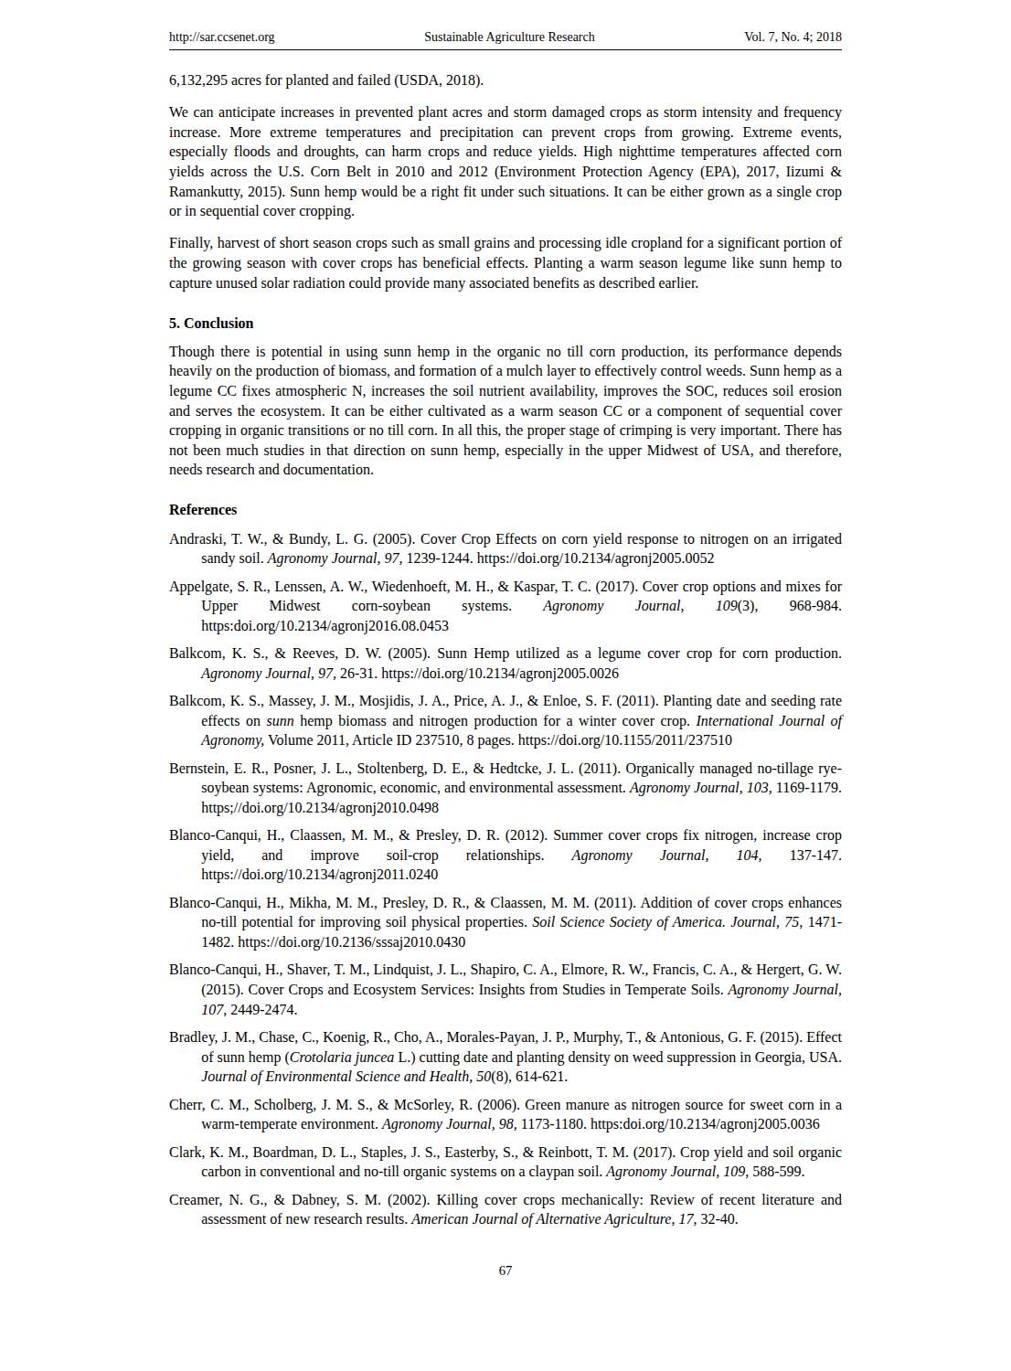http://sar.ccsenet.org Sustainable Agriculture Research Vol. 7, No. 4; 2018
6,132,295 acres for planted and failed (USDA, 2018).
We can anticipate increases in prevented plant acres and storm damaged crops as storm intensity and frequency increase. More extreme temperatures and precipitation can prevent crops from growing. Extreme events, especially floods and droughts, can harm crops and reduce yields. High nighttime temperatures affected corn yields across the U.S. Corn Belt in 2010 and 2012 (Environment Protection Agency (EPA), 2017, Iizumi & Ramankutty, 2015). Sunn hemp would be a right fit under such situations. It can be either grown as a single crop or in sequential cover cropping.
Finally, harvest of short season crops such as small grains and processing idle cropland for a significant portion of the growing season with cover crops has beneficial effects. Planting a warm season legume like sunn hemp to capture unused solar radiation could provide many associated benefits as described earlier.
5. Conclusion
Though there is potential in using sunn hemp in the organic no till corn production, its performance depends heavily on the production of biomass, and formation of a mulch layer to effectively control weeds. Sunn hemp as a legume CC fixes atmospheric N, increases the soil nutrient availability, improves the SOC, reduces soil erosion and serves the ecosystem. It can be either cultivated as a warm season CC or a component of sequential cover cropping in organic transitions or no till corn. In all this, the proper stage of crimping is very important. There has not been much studies in that direction on sunn hemp, especially in the upper Midwest of USA, and therefore, needs research and documentation.
References
Andraski, T. W., & Bundy, L. G. (2005). Cover Crop Effects on corn yield response to nitrogen on an irrigated sandy soil. Agronomy Journal, 97, 1239-1244. https://doi.org/10.2134/agronj2005.0052
Appelgate, S. R., Lenssen, A. W., Wiedenhoeft, M. H., & Kaspar, T. C. (2017). Cover crop options and mixes for Upper Midwest corn-soybean systems. Agronomy Journal, 109(3), 968-984. https:doi.org/10.2134/agronj2016.08.0453
Balkcom, K. S., & Reeves, D. W. (2005). Sunn Hemp utilized as a legume cover crop for corn production. Agronomy Journal, 97, 26-31. https://doi.org/10.2134/agronj2005.0026
Balkcom, K. S., Massey, J. M., Mosjidis, J. A., Price, A. J., & Enloe, S. F. (2011). Planting date and seeding rate effects on sunn hemp biomass and nitrogen production for a winter cover crop. International Journal of Agronomy, Volume 2011, Article ID 237510, 8 pages. https://doi.org/10.1155/2011/237510
Bernstein, E. R., Posner, J. L., Stoltenberg, D. E., & Hedtcke, J. L. (2011). Organically managed no-tillage rye-soybean systems: Agronomic, economic, and environmental assessment. Agronomy Journal, 103, 1169-1179. https;//doi.org/10.2134/agronj2010.0498
Blanco-Canqui, H., Claassen, M. M., & Presley, D. R. (2012). Summer cover crops fix nitrogen, increase crop yield, and improve soil-crop relationships. Agronomy Journal, 104, 137-147. https://doi.org/10.2134/agronj2011.0240
Blanco-Canqui, H., Mikha, M. M., Presley, D. R., & Claassen, M. M. (2011). Addition of cover crops enhances no-till potential for improving soil physical properties. Soil Science Society of America. Journal, 75, 1471-1482. https://doi.org/10.2136/sssaj2010.0430
Blanco-Canqui, H., Shaver, T. M., Lindquist, J. L., Shapiro, C. A., Elmore, R. W., Francis, C. A., & Hergert, G. W. (2015). Cover Crops and Ecosystem Services: Insights from Studies in Temperate Soils. Agronomy Journal, 107, 2449-2474.
Bradley, J. M., Chase, C., Koenig, R., Cho, A., Morales-Payan, J. P., Murphy, T., & Antonious, G. F. (2015). Effect of sunn hemp (Crotolaria juncea L.) cutting date and planting density on weed suppression in Georgia, USA. Journal of Environmental Science and Health, 50(8), 614-621.
Cherr, C. M., Scholberg, J. M. S., & McSorley, R. (2006). Green manure as nitrogen source for sweet corn in a warm-temperate environment. Agronomy Journal, 98, 1173-1180. https:doi.org/10.2134/agronj2005.0036
Clark, K. M., Boardman, D. L., Staples, J. S., Easterby, S., & Reinbott, T. M. (2017). Crop yield and soil organic carbon in conventional and no-till organic systems on a claypan soil. Agronomy Journal, 109, 588-599.
Creamer, N. G., & Dabney, S. M. (2002). Killing cover crops mechanically: Review of recent literature and assessment of new research results. American Journal of Alternative Agriculture, 17, 32-40.
67